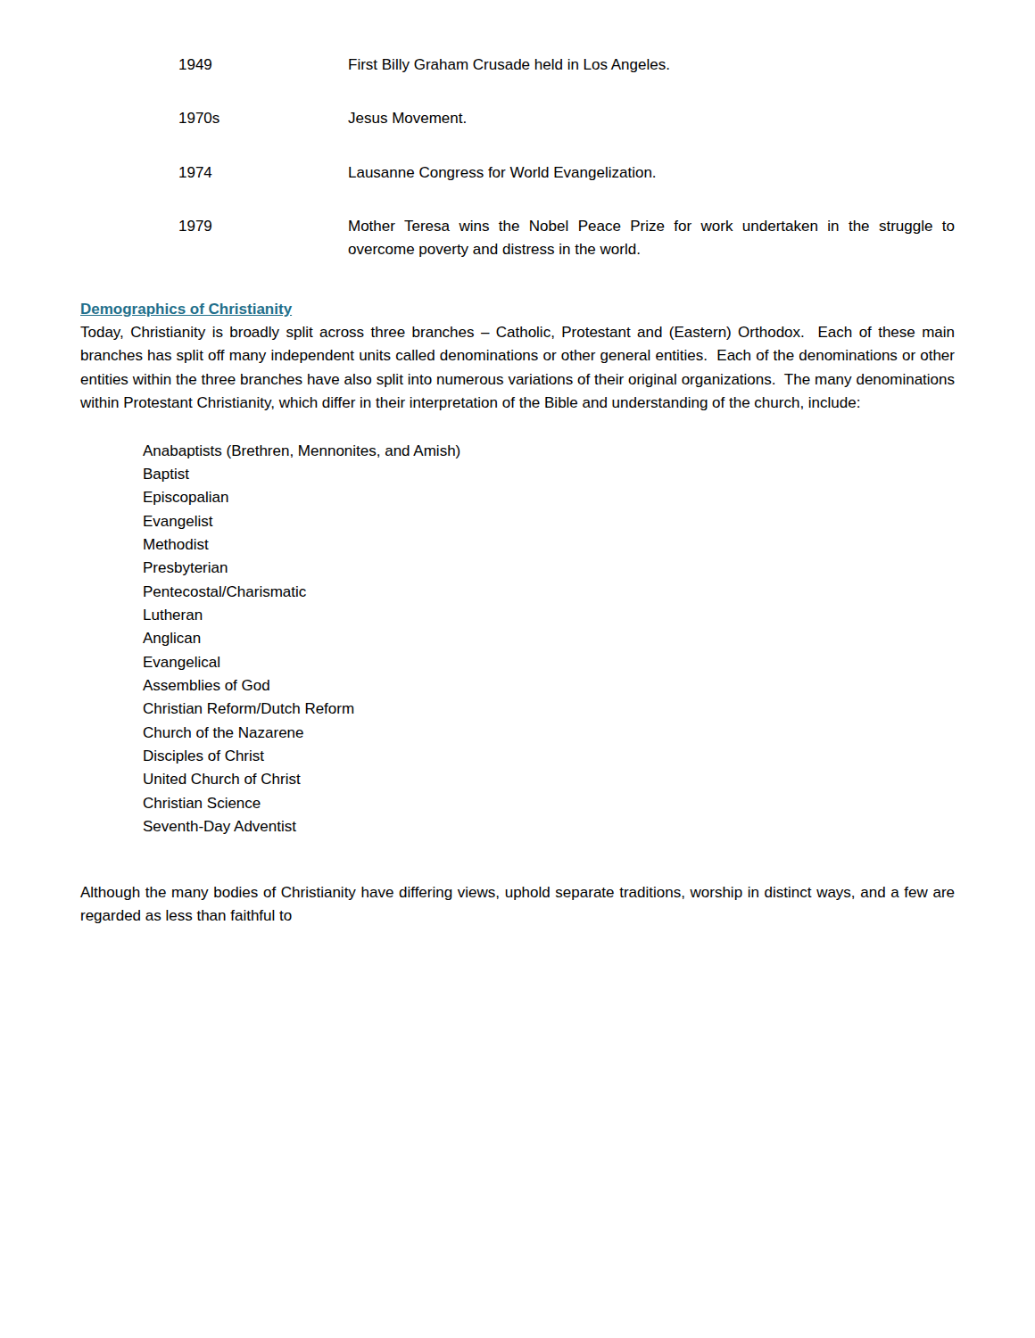1949
First Billy Graham Crusade held in Los Angeles.
1970s
Jesus Movement.
1974
Lausanne Congress for World Evangelization.
1979
Mother Teresa wins the Nobel Peace Prize for work undertaken in the struggle to overcome poverty and distress in the world.
Demographics of Christianity
Today, Christianity is broadly split across three branches – Catholic, Protestant and (Eastern) Orthodox. Each of these main branches has split off many independent units called denominations or other general entities. Each of the denominations or other entities within the three branches have also split into numerous variations of their original organizations. The many denominations within Protestant Christianity, which differ in their interpretation of the Bible and understanding of the church, include:
Anabaptists (Brethren, Mennonites, and Amish)
Baptist
Episcopalian
Evangelist
Methodist
Presbyterian
Pentecostal/Charismatic
Lutheran
Anglican
Evangelical
Assemblies of God
Christian Reform/Dutch Reform
Church of the Nazarene
Disciples of Christ
United Church of Christ
Christian Science
Seventh-Day Adventist
Although the many bodies of Christianity have differing views, uphold separate traditions, worship in distinct ways, and a few are regarded as less than faithful to